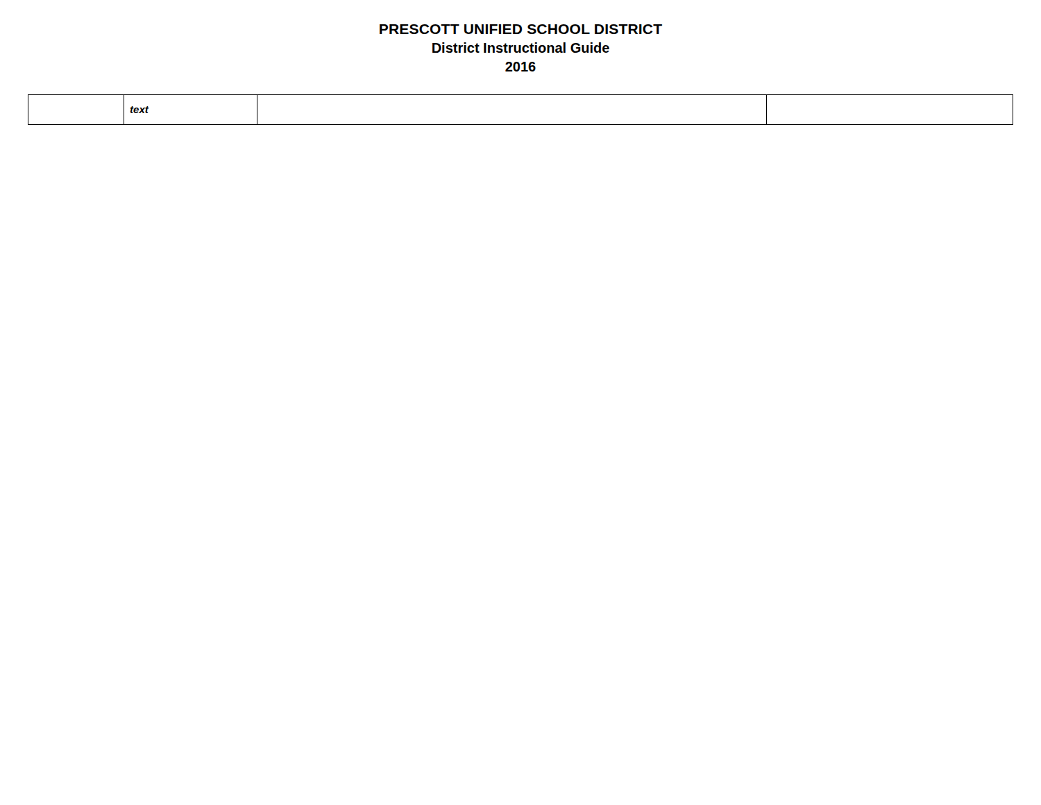PRESCOTT UNIFIED SCHOOL DISTRICT
District Instructional Guide
2016
| | text | | |